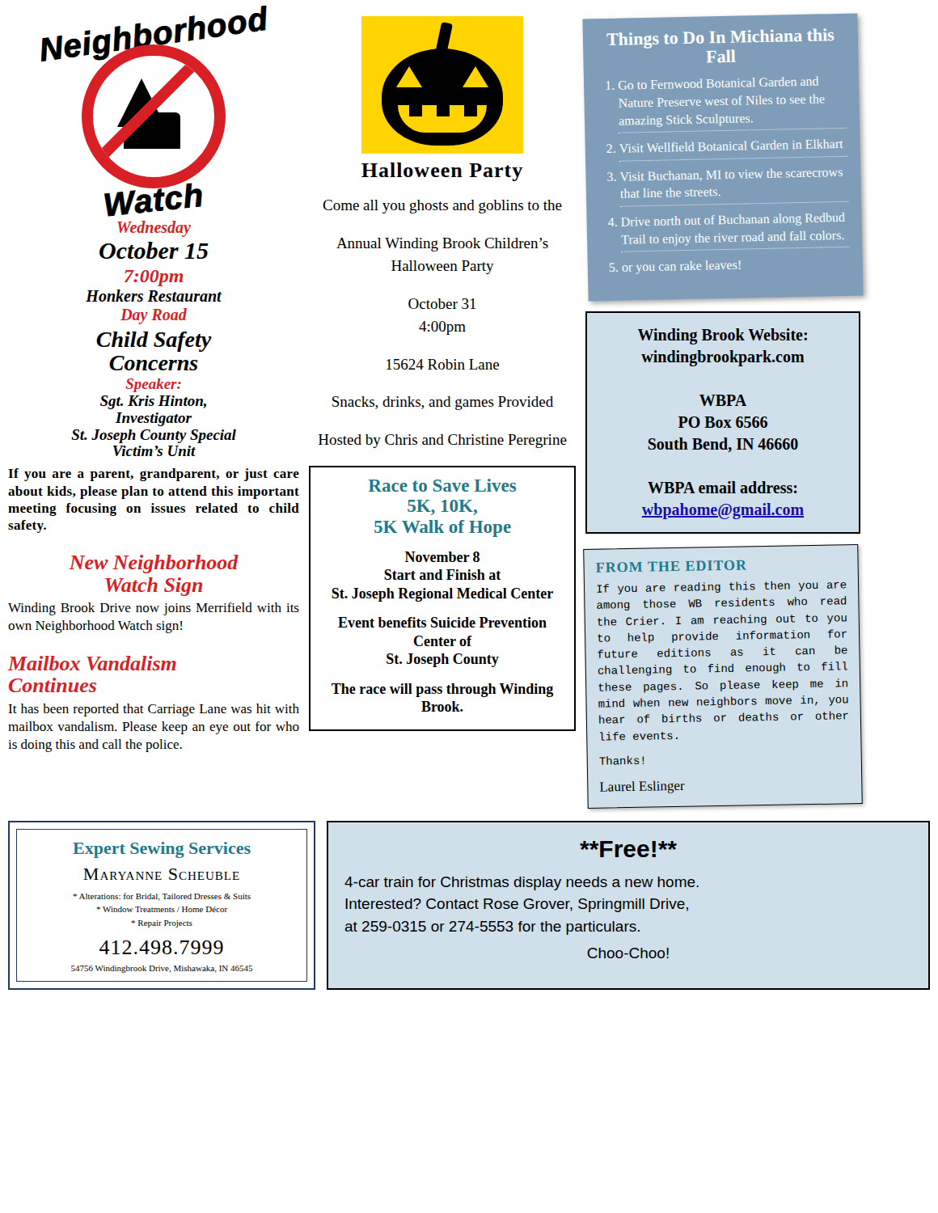Neighborhood
Watch
Wednesday
October 15
7:00pm
Honkers Restaurant
Day Road
Child Safety
Concerns
Speaker:
Sgt. Kris Hinton,
Investigator
St. Joseph County Special
Victim’s Unit
If you are a parent, grandparent, or just care about kids, please plan to attend this important meeting focusing on issues related to child safety.
New Neighborhood
Watch Sign
Winding Brook Drive now joins Merrifield with its own Neighborhood Watch sign!
Mailbox Vandalism
Continues
It has been reported that Carriage Lane was hit with mailbox vandalism. Please keep an eye out for who is doing this and call the police.
Halloween Party
Come all you ghosts and goblins to the
Annual Winding Brook Children’s Halloween Party
October 31
4:00pm
15624 Robin Lane
Snacks, drinks, and games Provided
Hosted by Chris and Christine Peregrine
Race to Save Lives
5K, 10K,
5K Walk of Hope
November 8
Start and Finish at
St. Joseph Regional Medical Center
Event benefits Suicide Prevention Center of
St. Joseph County
The race will pass through Winding Brook.
Things to Do In Michiana this Fall
Go to Fernwood Botanical Garden and Nature Preserve west of Niles to see the amazing Stick Sculptures.
Visit Wellfield Botanical Garden in Elkhart
Visit Buchanan, MI to view the scarecrows that line the streets.
Drive north out of Buchanan along Redbud Trail to enjoy the river road and fall colors.
or you can rake leaves!
Winding Brook Website:
windingbrookpark.com
WBPA
PO Box 6566
South Bend, IN 46660
WBPA email address:
wbpahome@gmail.com
FROM THE EDITOR
If you are reading this then you are among those WB residents who read the Crier. I am reaching out to you to help provide information for future editions as it can be challenging to find enough to fill these pages. So please keep me in mind when new neighbors move in, you hear of births or deaths or other life events.
Thanks!
Laurel Eslinger
Expert Sewing Services
Maryanne Scheuble
* Alterations: for Bridal, Tailored Dresses & Suits
* Window Treatments / Home Décor
* Repair Projects
412.498.7999
54756 Windingbrook Drive, Mishawaka, IN 46545
**Free!**
4-car train for Christmas display needs a new home.
Interested? Contact Rose Grover, Springmill Drive,
at 259-0315 or 274-5553 for the particulars.
Choo-Choo!